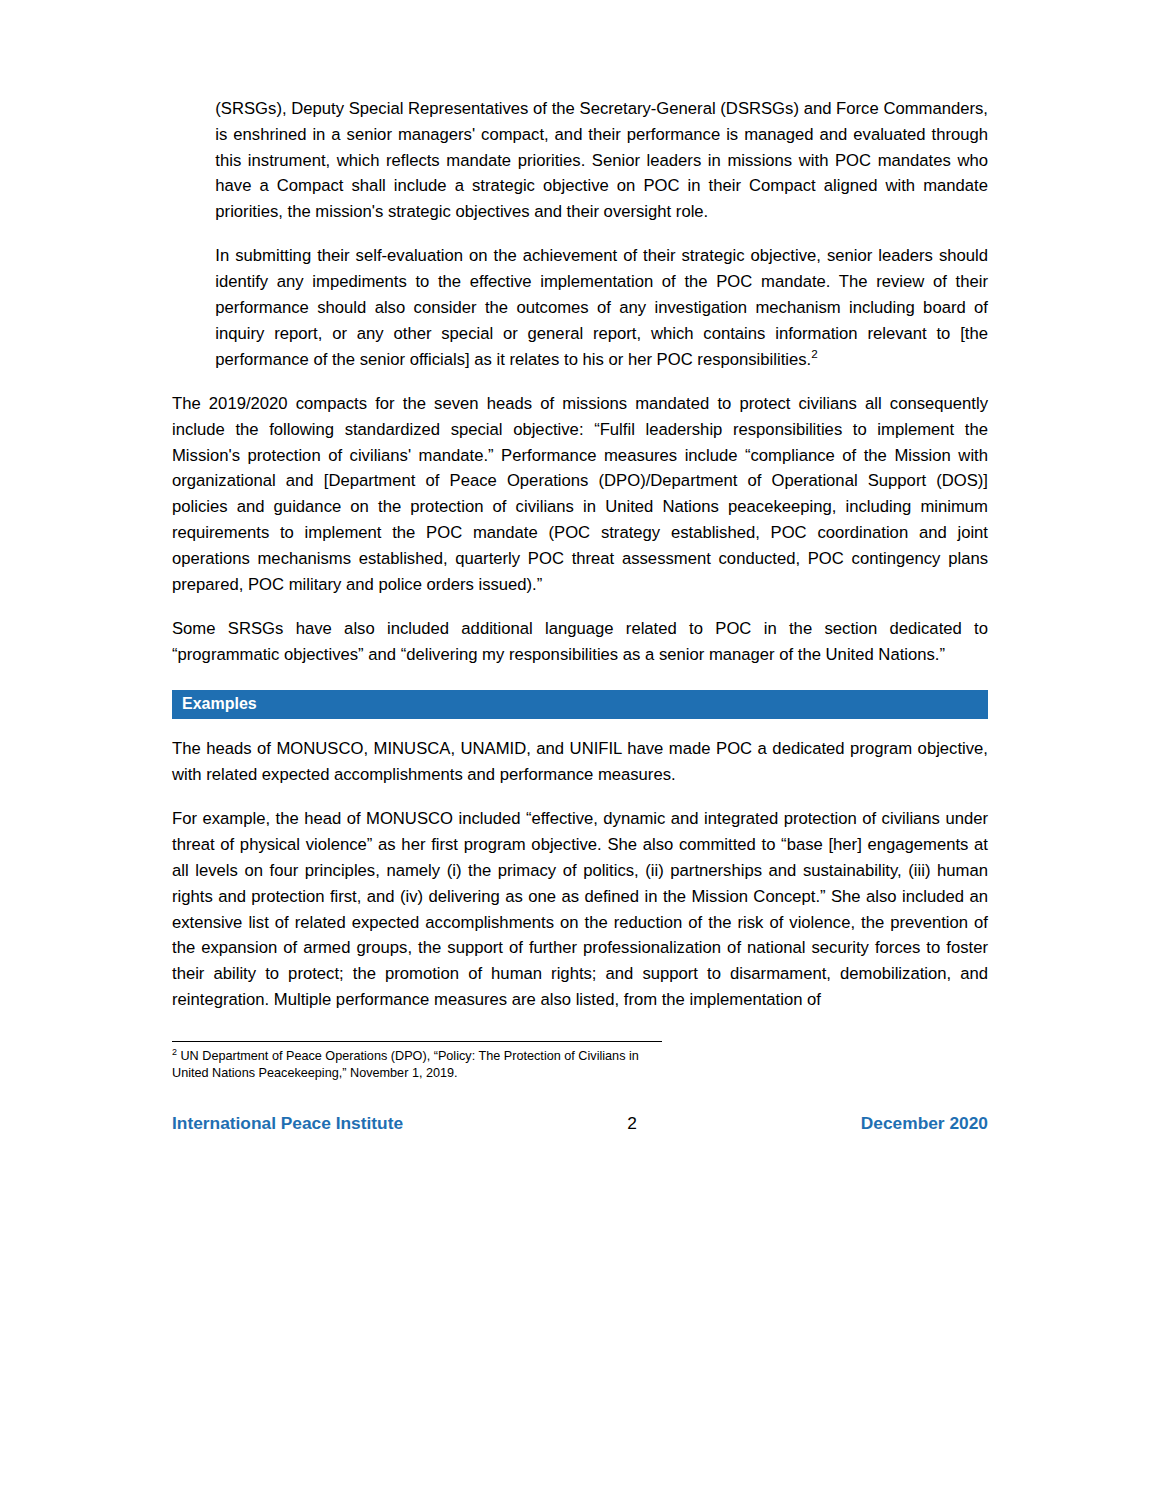(SRSGs), Deputy Special Representatives of the Secretary-General (DSRSGs) and Force Commanders, is enshrined in a senior managers' compact, and their performance is managed and evaluated through this instrument, which reflects mandate priorities. Senior leaders in missions with POC mandates who have a Compact shall include a strategic objective on POC in their Compact aligned with mandate priorities, the mission's strategic objectives and their oversight role.
In submitting their self-evaluation on the achievement of their strategic objective, senior leaders should identify any impediments to the effective implementation of the POC mandate. The review of their performance should also consider the outcomes of any investigation mechanism including board of inquiry report, or any other special or general report, which contains information relevant to [the performance of the senior officials] as it relates to his or her POC responsibilities.2
The 2019/2020 compacts for the seven heads of missions mandated to protect civilians all consequently include the following standardized special objective: “Fulfil leadership responsibilities to implement the Mission's protection of civilians' mandate.” Performance measures include “compliance of the Mission with organizational and [Department of Peace Operations (DPO)/Department of Operational Support (DOS)] policies and guidance on the protection of civilians in United Nations peacekeeping, including minimum requirements to implement the POC mandate (POC strategy established, POC coordination and joint operations mechanisms established, quarterly POC threat assessment conducted, POC contingency plans prepared, POC military and police orders issued).”
Some SRSGs have also included additional language related to POC in the section dedicated to “programmatic objectives” and “delivering my responsibilities as a senior manager of the United Nations.”
Examples
The heads of MONUSCO, MINUSCA, UNAMID, and UNIFIL have made POC a dedicated program objective, with related expected accomplishments and performance measures.
For example, the head of MONUSCO included “effective, dynamic and integrated protection of civilians under threat of physical violence” as her first program objective. She also committed to “base [her] engagements at all levels on four principles, namely (i) the primacy of politics, (ii) partnerships and sustainability, (iii) human rights and protection first, and (iv) delivering as one as defined in the Mission Concept.” She also included an extensive list of related expected accomplishments on the reduction of the risk of violence, the prevention of the expansion of armed groups, the support of further professionalization of national security forces to foster their ability to protect; the promotion of human rights; and support to disarmament, demobilization, and reintegration. Multiple performance measures are also listed, from the implementation of
2 UN Department of Peace Operations (DPO), “Policy: The Protection of Civilians in United Nations Peacekeeping,” November 1, 2019.
International Peace Institute 2 December 2020